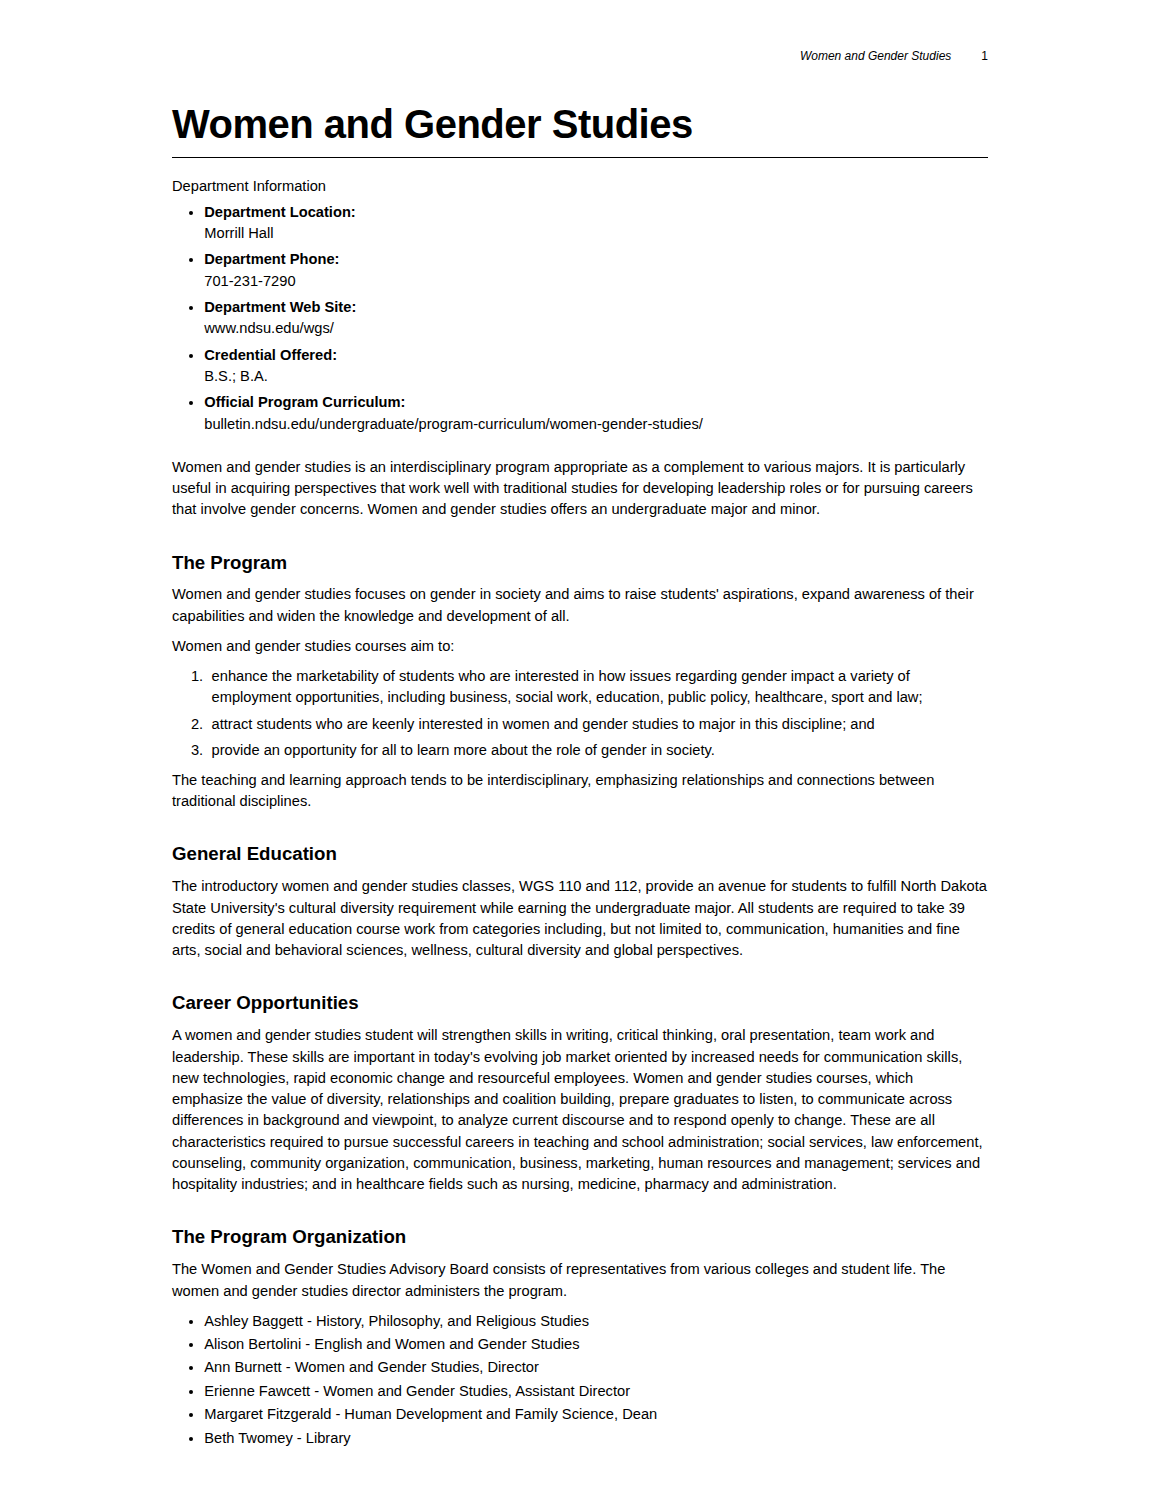Women and Gender Studies 1
Women and Gender Studies
Department Information
Department Location:
Morrill Hall
Department Phone:
701-231-7290
Department Web Site:
www.ndsu.edu/wgs/
Credential Offered:
B.S.; B.A.
Official Program Curriculum:
bulletin.ndsu.edu/undergraduate/program-curriculum/women-gender-studies/
Women and gender studies is an interdisciplinary program appropriate as a complement to various majors. It is particularly useful in acquiring perspectives that work well with traditional studies for developing leadership roles or for pursuing careers that involve gender concerns. Women and gender studies offers an undergraduate major and minor.
The Program
Women and gender studies focuses on gender in society and aims to raise students' aspirations, expand awareness of their capabilities and widen the knowledge and development of all.
Women and gender studies courses aim to:
enhance the marketability of students who are interested in how issues regarding gender impact a variety of employment opportunities, including business, social work, education, public policy, healthcare, sport and law;
attract students who are keenly interested in women and gender studies to major in this discipline; and
provide an opportunity for all to learn more about the role of gender in society.
The teaching and learning approach tends to be interdisciplinary, emphasizing relationships and connections between traditional disciplines.
General Education
The introductory women and gender studies classes, WGS 110 and 112, provide an avenue for students to fulfill North Dakota State University's cultural diversity requirement while earning the undergraduate major. All students are required to take 39 credits of general education course work from categories including, but not limited to, communication, humanities and fine arts, social and behavioral sciences, wellness, cultural diversity and global perspectives.
Career Opportunities
A women and gender studies student will strengthen skills in writing, critical thinking, oral presentation, team work and leadership. These skills are important in today's evolving job market oriented by increased needs for communication skills, new technologies, rapid economic change and resourceful employees. Women and gender studies courses, which emphasize the value of diversity, relationships and coalition building, prepare graduates to listen, to communicate across differences in background and viewpoint, to analyze current discourse and to respond openly to change. These are all characteristics required to pursue successful careers in teaching and school administration; social services, law enforcement, counseling, community organization, communication, business, marketing, human resources and management; services and hospitality industries; and in healthcare fields such as nursing, medicine, pharmacy and administration.
The Program Organization
The Women and Gender Studies Advisory Board consists of representatives from various colleges and student life. The women and gender studies director administers the program.
Ashley Baggett - History, Philosophy, and Religious Studies
Alison Bertolini - English and Women and Gender Studies
Ann Burnett - Women and Gender Studies, Director
Erienne Fawcett - Women and Gender Studies, Assistant Director
Margaret Fitzgerald - Human Development and Family Science, Dean
Beth Twomey - Library